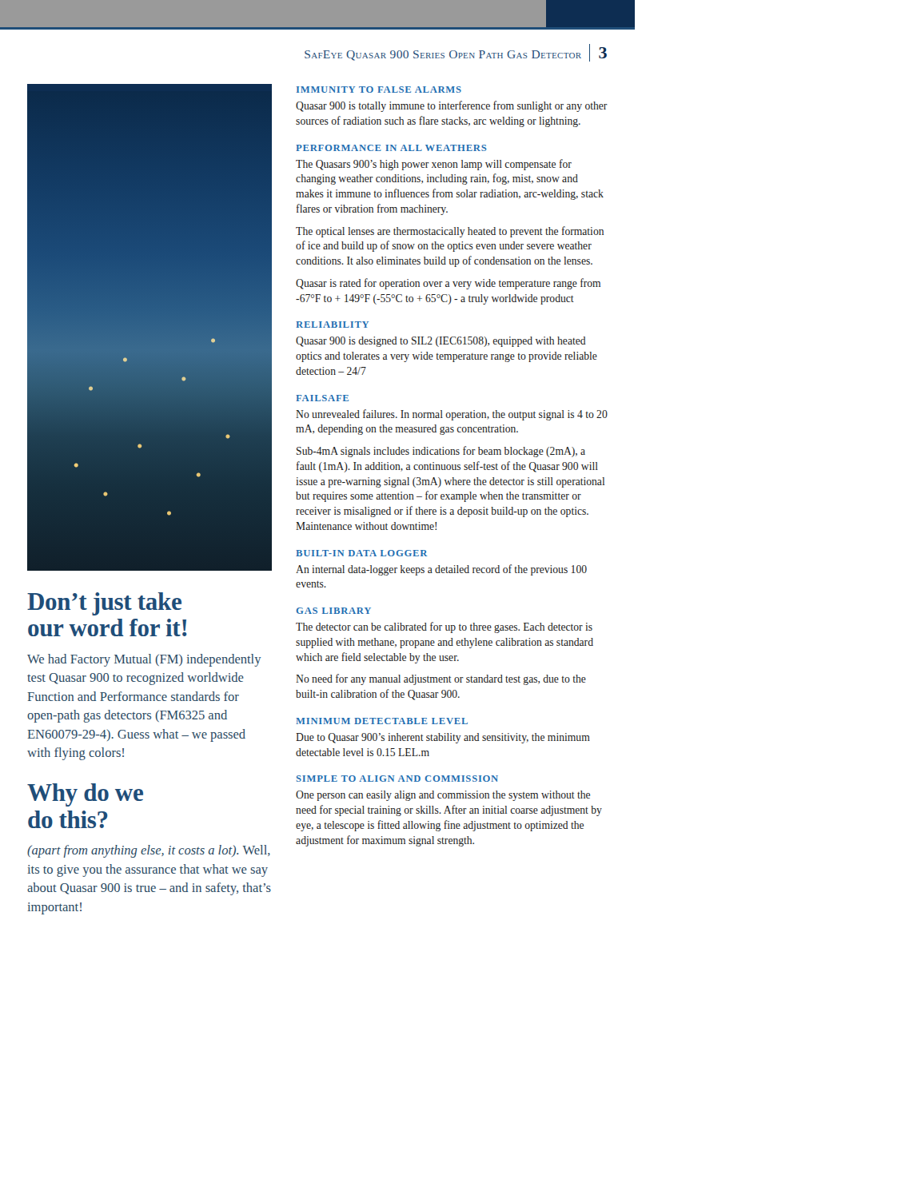SafEye Quasar 900 Series Open Path Gas Detector 3
Don’t just take
our word for it!
We had Factory Mutual (FM) independently test Quasar 900 to recognized worldwide Function and Performance standards for open-path gas detectors (FM6325 and EN60079-29-4). Guess what – we passed with flying colors!
Why do we
do this?
(apart from anything else, it costs a lot). Well, its to give you the assurance that what we say about Quasar 900 is true – and in safety, that’s important!
Immunity to false alarms
Quasar 900 is totally immune to interference from sunlight or any other sources of radiation such as flare stacks, arc welding or lightning.
Performance in all weathers
The Quasars 900’s high power xenon lamp will compensate for changing weather conditions, including rain, fog, mist, snow and makes it immune to influences from solar radiation, arc-welding, stack flares or vibration from machinery.
The optical lenses are thermostacically heated to prevent the formation of ice and build up of snow on the optics even under severe weather conditions. It also eliminates build up of condensation on the lenses.
Quasar is rated for operation over a very wide temperature range from -67°F to + 149°F (-55°C to + 65°C) - a truly worldwide product
Reliability
Quasar 900 is designed to SIL2 (IEC61508), equipped with heated optics and tolerates a very wide temperature range to provide reliable detection – 24/7
Failsafe
No unrevealed failures. In normal operation, the output signal is 4 to 20 mA, depending on the measured gas concentration.
Sub-4mA signals includes indications for beam blockage (2mA), a fault (1mA). In addition, a continuous self-test of the Quasar 900 will issue a pre-warning signal (3mA) where the detector is still operational but requires some attention – for example when the transmitter or receiver is misaligned or if there is a deposit build-up on the optics. Maintenance without downtime!
Built-in data logger
An internal data-logger keeps a detailed record of the previous 100 events.
Gas library
The detector can be calibrated for up to three gases. Each detector is supplied with methane, propane and ethylene calibration as standard which are field selectable by the user.
No need for any manual adjustment or standard test gas, due to the built-in calibration of the Quasar 900.
Minimum detectable level
Due to Quasar 900’s inherent stability and sensitivity, the minimum detectable level is 0.15 LEL.m
Simple to align and commission
One person can easily align and commission the system without the need for special training or skills. After an initial coarse adjustment by eye, a telescope is fitted allowing fine adjustment to optimized the adjustment for maximum signal strength.